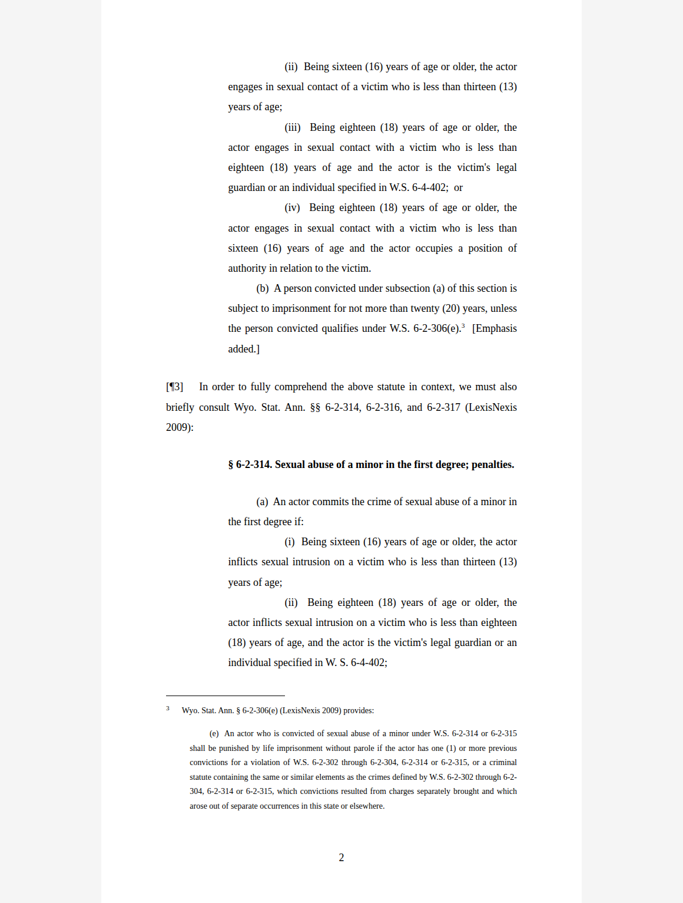(ii) Being sixteen (16) years of age or older, the actor engages in sexual contact of a victim who is less than thirteen (13) years of age;
(iii) Being eighteen (18) years of age or older, the actor engages in sexual contact with a victim who is less than eighteen (18) years of age and the actor is the victim's legal guardian or an individual specified in W.S. 6-4-402; or
(iv) Being eighteen (18) years of age or older, the actor engages in sexual contact with a victim who is less than sixteen (16) years of age and the actor occupies a position of authority in relation to the victim.
(b) A person convicted under subsection (a) of this section is subject to imprisonment for not more than twenty (20) years, unless the person convicted qualifies under W.S. 6-2-306(e).3 [Emphasis added.]
[¶3] In order to fully comprehend the above statute in context, we must also briefly consult Wyo. Stat. Ann. §§ 6-2-314, 6-2-316, and 6-2-317 (LexisNexis 2009):
§ 6-2-314. Sexual abuse of a minor in the first degree; penalties.
(a) An actor commits the crime of sexual abuse of a minor in the first degree if:
(i) Being sixteen (16) years of age or older, the actor inflicts sexual intrusion on a victim who is less than thirteen (13) years of age;
(ii) Being eighteen (18) years of age or older, the actor inflicts sexual intrusion on a victim who is less than eighteen (18) years of age, and the actor is the victim's legal guardian or an individual specified in W. S. 6-4-402;
3
Wyo. Stat. Ann. § 6-2-306(e) (LexisNexis 2009) provides:
(e) An actor who is convicted of sexual abuse of a minor under W.S. 6-2-314 or 6-2-315 shall be punished by life imprisonment without parole if the actor has one (1) or more previous convictions for a violation of W.S. 6-2-302 through 6-2-304, 6-2-314 or 6-2-315, or a criminal statute containing the same or similar elements as the crimes defined by W.S. 6-2-302 through 6-2-304, 6-2-314 or 6-2-315, which convictions resulted from charges separately brought and which arose out of separate occurrences in this state or elsewhere.
2